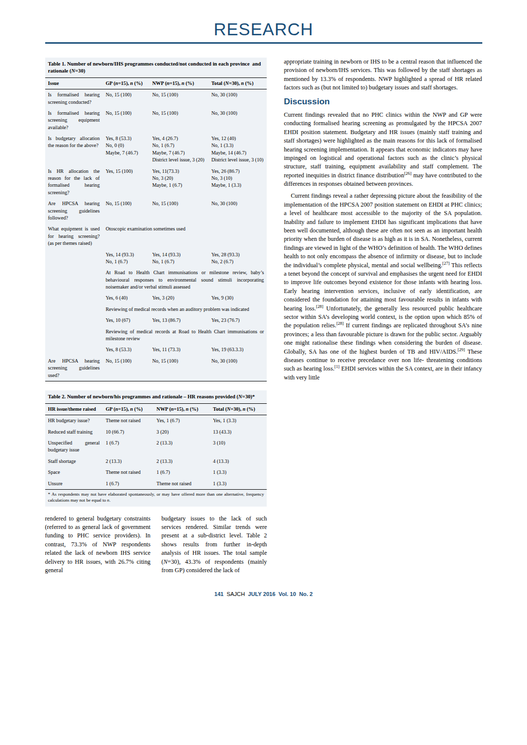RESEARCH
Table 1. Number of newborn/IHS programmes conducted/not conducted in each province and rationale ( N =30)
| Issue | GP ( n =15), n (%) | NWP ( n =15), n (%) | Total ( N =30), n (%) |
| --- | --- | --- | --- |
| Is formalised hearing screening conducted? | No, 15 (100) | No, 15 (100) | No, 30 (100) |
| Is formalised hearing screening equipment available? | No, 15 (100) | No, 15 (100) | No, 30 (100) |
| Is budgetary allocation the reason for the above? | Yes, 8 (53.3) No, 0 (0) Maybe, 7 (46.7) | Yes, 4 (26.7) No, 1 (6.7) Maybe, 7 (46.7) District level issue, 3 (20) | Yes, 12 (40) No, 1 (3.3) Maybe, 14 (46.7) District level issue, 3 (10) |
| Is HR allocation the reason for the lack of formalised hearing screening? | Yes, 15 (100) | Yes, 11(73.3) No, 3 (20) Maybe, 1 (6.7) | Yes, 26 (86.7) No, 3 (10) Maybe, 1 (3.3) |
| Are HPCSA hearing screening guidelines followed? | No, 15 (100) | No, 15 (100) | No, 30 (100) |
| What equipment is used for hearing screening? (as per themes raised) | Otoscopic examination sometimes used |
| | Yes, 14 (93.3) No, 1 (6.7) | Yes, 14 (93.3) No, 1 (6.7) | Yes, 28 (93.3) No, 2 (6.7) |
| | At Road to Health Chart immunisations or milestone review, baby’s behavioural responses to environmental sound stimuli incorporating noisemaker and/or verbal stimuli assessed |
| | Yes, 6 (40) | Yes, 3 (20) | Yes, 9 (30) |
| | Reviewing of medical records when an auditory problem was indicated |
| | Yes, 10 (67) | Yes, 13 (86.7) | Yes, 23 (76.7) |
| | Reviewing of medical records at Road to Health Chart immunisations or milestone review |
| | Yes, 8 (53.3) | Yes, 11 (73.3) | Yes, 19 (63.3.3) |
| Are HPCSA hearing screening guidelines used? | No, 15 (100) | No, 15 (100) | No, 30 (100) |
Table 2. Number of newborn/his programmes and rationale – HR reasons provided ( N =30)*
| HR issue/theme raised | GP ( n =15), n (%) | NWP ( n =15), n (%) | Total ( N =30), n (%) |
| --- | --- | --- | --- |
| HR budgetary issue? | Theme not raised | Yes, 1 (6.7) | Yes, 1 (3.3) |
| Reduced staff training | 10 (66.7) | 3 (20) | 13 (43.3) |
| Unspecified general budgetary issue | 1 (6.7) | 2 (13.3) | 3 (10) |
| Staff shortage | 2 (13.3) | 2 (13.3) | 4 (13.3) |
| Space | Theme not raised | 1 (6.7) | 1 (3.3) |
| Unsure | 1 (6.7) | Theme not raised | 1 (3.3) |
* As respondents may not have elaborated spontaneously, or may have offered more than one alternative, frequency calculations may not be equal to n.
rendered to general budgetary constraints (referred to as general lack of government funding to PHC service providers). In contrast, 73.3% of NWP respondents related the lack of newborn IHS service delivery to HR issues, with 26.7% citing general
budgetary issues to the lack of such services rendered. Similar trends were present at a sub-district level. Table 2 shows results from further in-depth analysis of HR issues. The total sample (N=30), 43.3% of respondents (mainly from GP) considered the lack of
appropriate training in newborn or IHS to be a central reason that influenced the provision of newborn/IHS services. This was followed by the staff shortages as mentioned by 13.3% of respondents. NWP highlighted a spread of HR related factors such as (but not limited to) budgetary issues and staff shortages.
Discussion
Current findings revealed that no PHC clinics within the NWP and GP were conducting formalised hearing screening as promulgated by the HPCSA 2007 EHDI position statement. Budgetary and HR issues (mainly staff training and staff shortages) were highlighted as the main reasons for this lack of formalised hearing screening implementation. It appears that economic indicators may have impinged on logistical and operational factors such as the clinic’s physical structure, staff training, equipment availability and staff complement. The reported inequities in district finance distribution[26] may have contributed to the differences in responses obtained between provinces.
Current findings reveal a rather depressing picture about the feasibility of the implementation of the HPCSA 2007 position statement on EHDI at PHC clinics; a level of healthcare most accessible to the majority of the SA population. Inability and failure to implement EHDI has significant implications that have been well documented, although these are often not seen as an important health priority when the burden of disease is as high as it is in SA. Nonetheless, current findings are viewed in light of the WHO’s definition of health. The WHO defines health to not only encompass the absence of infirmity or disease, but to include the individual’s complete physical, mental and social wellbeing.[27] This reflects a tenet beyond the concept of survival and emphasises the urgent need for EHDI to improve life outcomes beyond existence for those infants with hearing loss. Early hearing intervention services, inclusive of early identification, are considered the foundation for attaining most favourable results in infants with hearing loss.[28] Unfortunately, the generally less resourced public healthcare sector within SA’s developing world context, is the option upon which 85% of the population relies.[28] If current findings are replicated throughout SA’s nine provinces; a less than favourable picture is drawn for the public sector. Arguably one might rationalise these findings when considering the burden of disease. Globally, SA has one of the highest burden of TB and HIV/AIDS.[29] These diseases continue to receive precedance over non life- threatening conditions such as hearing loss.[1] EHDI services within the SA context, are in their infancy with very little
141 SAJCH JULY 2016 Vol. 10 No. 2